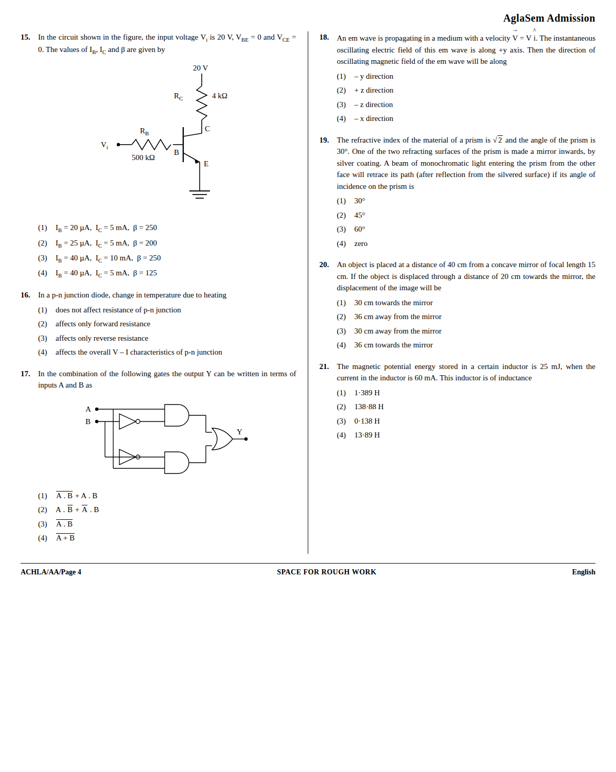AglaSem Admission
15.
In the circuit shown in the figure, the input voltage Vi is 20 V, VBE = 0 and VCE = 0. The values of IB, IC and β are given by
20 V RC 4 kΩ C E B RB 500 kΩ Vi
(1)
IB = 20 µA, IC = 5 mA, β = 250
(2)
IB = 25 µA, IC = 5 mA, β = 200
(3)
IB = 40 µA, IC = 10 mA, β = 250
(4)
IB = 40 µA, IC = 5 mA, β = 125
16.
In a p-n junction diode, change in temperature due to heating
(1)
does not affect resistance of p-n junction
(2)
affects only forward resistance
(3)
affects only reverse resistance
(4)
affects the overall V – I characteristics of p-n junction
17.
In the combination of the following gates the output Y can be written in terms of inputs A and B as
A B Y
(1)
A . B + A . B
(2)
A . B + A . B
(3)
A . B
(4)
A + B
18.
An em wave is propagating in a medium with a velocity V = V i. The instantaneous oscillating electric field of this em wave is along +y axis. Then the direction of oscillating magnetic field of the em wave will be along
(1)
– y direction
(2)
+ z direction
(3)
– z direction
(4)
– x direction
19.
The refractive index of the material of a prism is √2 and the angle of the prism is 30°. One of the two refracting surfaces of the prism is made a mirror inwards, by silver coating. A beam of monochromatic light entering the prism from the other face will retrace its path (after reflection from the silvered surface) if its angle of incidence on the prism is
(1)
30°
(2)
45°
(3)
60°
(4)
zero
20.
An object is placed at a distance of 40 cm from a concave mirror of focal length 15 cm. If the object is displaced through a distance of 20 cm towards the mirror, the displacement of the image will be
(1)
30 cm towards the mirror
(2)
36 cm away from the mirror
(3)
30 cm away from the mirror
(4)
36 cm towards the mirror
21.
The magnetic potential energy stored in a certain inductor is 25 mJ, when the current in the inductor is 60 mA. This inductor is of inductance
(1)
1·389 H
(2)
138·88 H
(3)
0·138 H
(4)
13·89 H
ACHLA/AA/Page 4
SPACE FOR ROUGH WORK
English